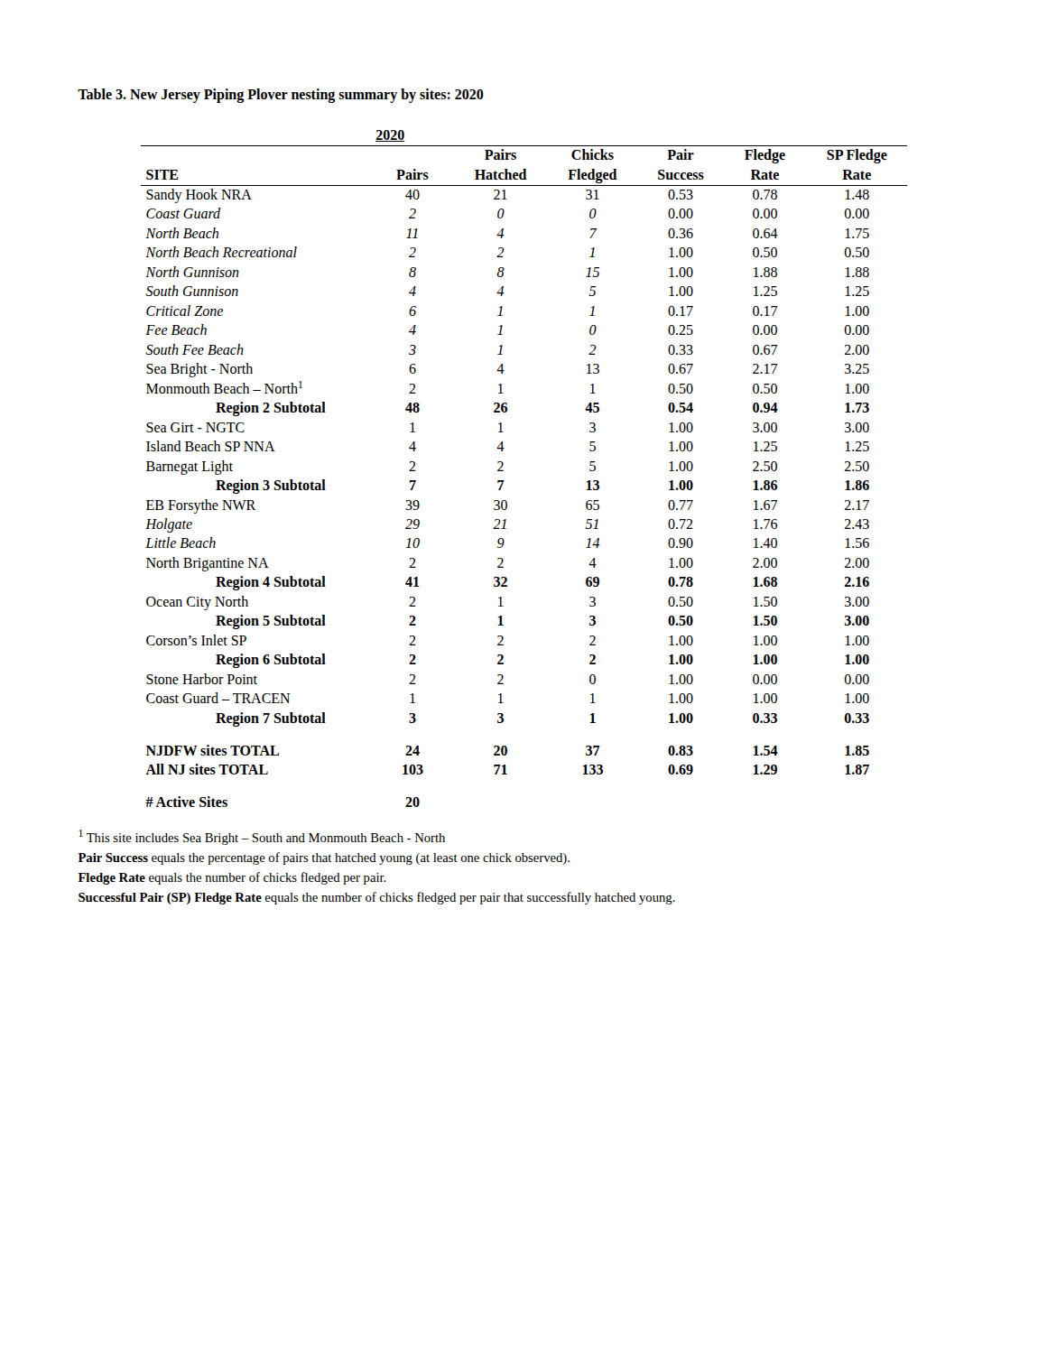Table 3. New Jersey Piping Plover nesting summary by sites: 2020
| | 2020 | | | | |
| | | Pairs | Chicks | Pair | Fledge | SP Fledge |
| SITE | Pairs | Hatched | Fledged | Success | Rate | Rate |
| Sandy Hook NRA | 40 | 21 | 31 | 0.53 | 0.78 | 1.48 |
| Coast Guard | 2 | 0 | 0 | 0.00 | 0.00 | 0.00 |
| North Beach | 11 | 4 | 7 | 0.36 | 0.64 | 1.75 |
| North Beach Recreational | 2 | 2 | 1 | 1.00 | 0.50 | 0.50 |
| North Gunnison | 8 | 8 | 15 | 1.00 | 1.88 | 1.88 |
| South Gunnison | 4 | 4 | 5 | 1.00 | 1.25 | 1.25 |
| Critical Zone | 6 | 1 | 1 | 0.17 | 0.17 | 1.00 |
| Fee Beach | 4 | 1 | 0 | 0.25 | 0.00 | 0.00 |
| South Fee Beach | 3 | 1 | 2 | 0.33 | 0.67 | 2.00 |
| Sea Bright - North | 6 | 4 | 13 | 0.67 | 2.17 | 3.25 |
| Monmouth Beach – North 1 | 2 | 1 | 1 | 0.50 | 0.50 | 1.00 |
| Region 2 Subtotal | 48 | 26 | 45 | 0.54 | 0.94 | 1.73 |
| Sea Girt - NGTC | 1 | 1 | 3 | 1.00 | 3.00 | 3.00 |
| Island Beach SP NNA | 4 | 4 | 5 | 1.00 | 1.25 | 1.25 |
| Barnegat Light | 2 | 2 | 5 | 1.00 | 2.50 | 2.50 |
| Region 3 Subtotal | 7 | 7 | 13 | 1.00 | 1.86 | 1.86 |
| EB Forsythe NWR | 39 | 30 | 65 | 0.77 | 1.67 | 2.17 |
| Holgate | 29 | 21 | 51 | 0.72 | 1.76 | 2.43 |
| Little Beach | 10 | 9 | 14 | 0.90 | 1.40 | 1.56 |
| North Brigantine NA | 2 | 2 | 4 | 1.00 | 2.00 | 2.00 |
| Region 4 Subtotal | 41 | 32 | 69 | 0.78 | 1.68 | 2.16 |
| Ocean City North | 2 | 1 | 3 | 0.50 | 1.50 | 3.00 |
| Region 5 Subtotal | 2 | 1 | 3 | 0.50 | 1.50 | 3.00 |
| Corson’s Inlet SP | 2 | 2 | 2 | 1.00 | 1.00 | 1.00 |
| Region 6 Subtotal | 2 | 2 | 2 | 1.00 | 1.00 | 1.00 |
| Stone Harbor Point | 2 | 2 | 0 | 1.00 | 0.00 | 0.00 |
| Coast Guard – TRACEN | 1 | 1 | 1 | 1.00 | 1.00 | 1.00 |
| Region 7 Subtotal | 3 | 3 | 1 | 1.00 | 0.33 | 0.33 |
| NJDFW sites TOTAL | 24 | 20 | 37 | 0.83 | 1.54 | 1.85 |
| All NJ sites TOTAL | 103 | 71 | 133 | 0.69 | 1.29 | 1.87 |
| # Active Sites | 20 | | | | | |
1 This site includes Sea Bright – South and Monmouth Beach - North
Pair Success equals the percentage of pairs that hatched young (at least one chick observed).
Fledge Rate equals the number of chicks fledged per pair.
Successful Pair (SP) Fledge Rate equals the number of chicks fledged per pair that successfully hatched young.